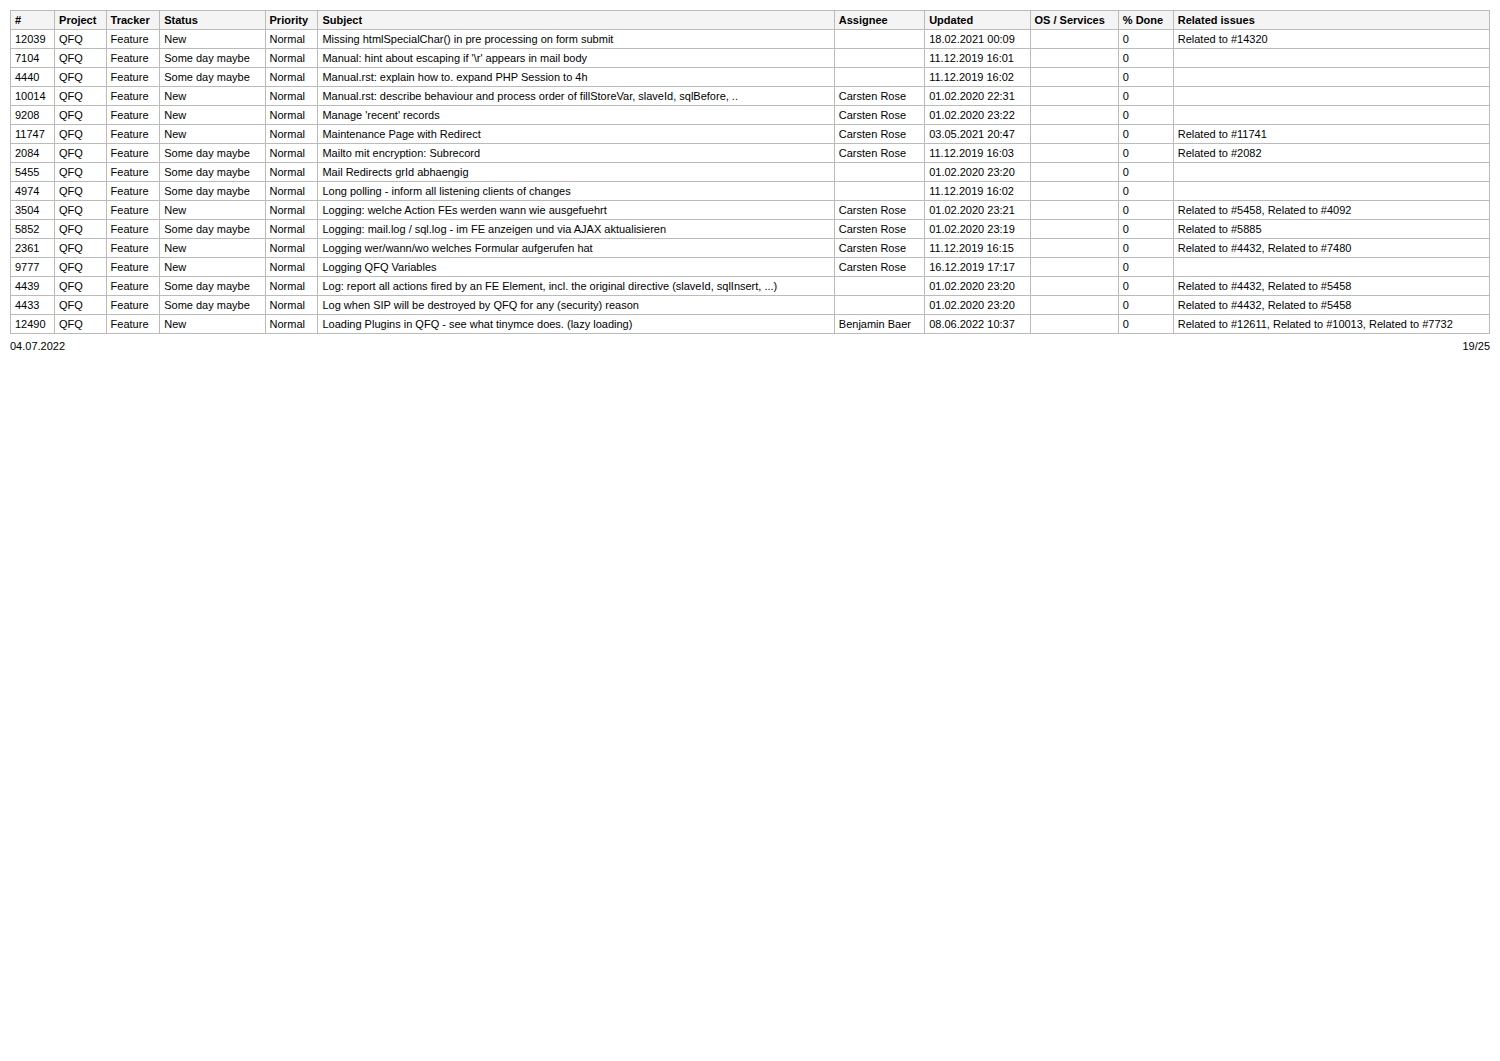| # | Project | Tracker | Status | Priority | Subject | Assignee | Updated | OS / Services | % Done | Related issues |
| --- | --- | --- | --- | --- | --- | --- | --- | --- | --- | --- |
| 12039 | QFQ | Feature | New | Normal | Missing htmlSpecialChar() in pre processing on form submit | | 18.02.2021 00:09 | | 0 | Related to #14320 |
| 7104 | QFQ | Feature | Some day maybe | Normal | Manual: hint about escaping if '\r' appears in mail body | | 11.12.2019 16:01 | | 0 | |
| 4440 | QFQ | Feature | Some day maybe | Normal | Manual.rst: explain how to. expand PHP Session to 4h | | 11.12.2019 16:02 | | 0 | |
| 10014 | QFQ | Feature | New | Normal | Manual.rst: describe behaviour and process order of fillStoreVar, slaveId, sqlBefore, .. | Carsten Rose | 01.02.2020 22:31 | | 0 | |
| 9208 | QFQ | Feature | New | Normal | Manage 'recent' records | Carsten Rose | 01.02.2020 23:22 | | 0 | |
| 11747 | QFQ | Feature | New | Normal | Maintenance Page with Redirect | Carsten Rose | 03.05.2021 20:47 | | 0 | Related to #11741 |
| 2084 | QFQ | Feature | Some day maybe | Normal | Mailto mit encryption: Subrecord | Carsten Rose | 11.12.2019 16:03 | | 0 | Related to #2082 |
| 5455 | QFQ | Feature | Some day maybe | Normal | Mail Redirects grId abhaengig | | 01.02.2020 23:20 | | 0 | |
| 4974 | QFQ | Feature | Some day maybe | Normal | Long polling - inform all listening clients of changes | | 11.12.2019 16:02 | | 0 | |
| 3504 | QFQ | Feature | New | Normal | Logging: welche Action FEs werden wann wie ausgefuehrt | Carsten Rose | 01.02.2020 23:21 | | 0 | Related to #5458, Related to #4092 |
| 5852 | QFQ | Feature | Some day maybe | Normal | Logging: mail.log / sql.log - im FE anzeigen und via AJAX aktualisieren | Carsten Rose | 01.02.2020 23:19 | | 0 | Related to #5885 |
| 2361 | QFQ | Feature | New | Normal | Logging wer/wann/wo welches Formular aufgerufen hat | Carsten Rose | 11.12.2019 16:15 | | 0 | Related to #4432, Related to #7480 |
| 9777 | QFQ | Feature | New | Normal | Logging QFQ Variables | Carsten Rose | 16.12.2019 17:17 | | 0 | |
| 4439 | QFQ | Feature | Some day maybe | Normal | Log: report all actions fired by an FE Element, incl. the original directive (slaveId, sqlInsert, ...) | | 01.02.2020 23:20 | | 0 | Related to #4432, Related to #5458 |
| 4433 | QFQ | Feature | Some day maybe | Normal | Log when SIP will be destroyed by QFQ for any (security) reason | | 01.02.2020 23:20 | | 0 | Related to #4432, Related to #5458 |
| 12490 | QFQ | Feature | New | Normal | Loading Plugins in QFQ - see what tinymce does. (lazy loading) | Benjamin Baer | 08.06.2022 10:37 | | 0 | Related to #12611, Related to #10013, Related to #7732 |
04.07.2022 19/25